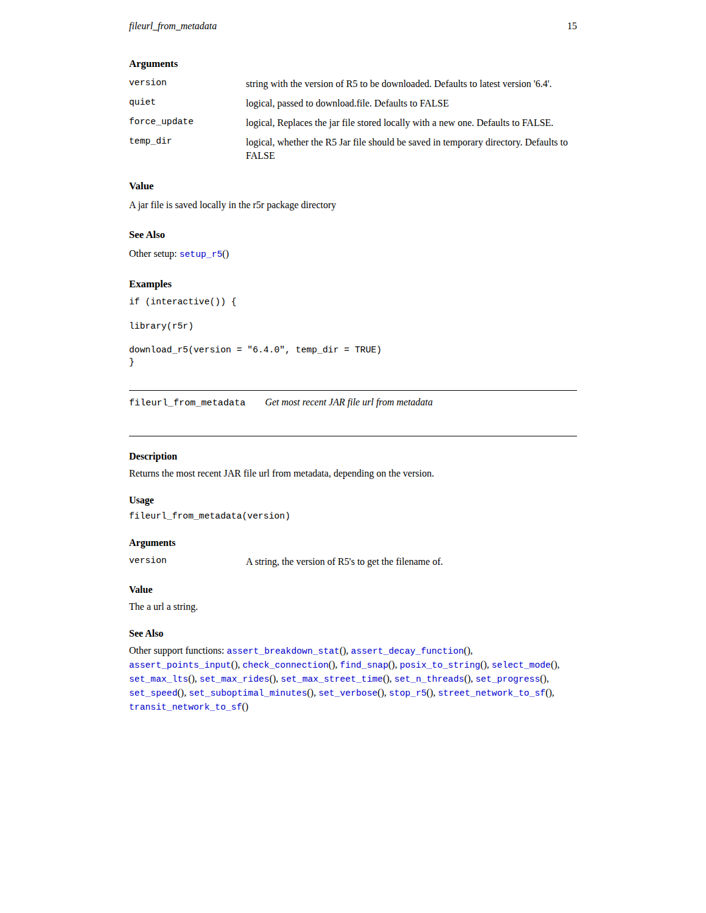fileurl_from_metadata 15
Arguments
version
string with the version of R5 to be downloaded. Defaults to latest version '6.4'.
quiet
logical, passed to download.file. Defaults to FALSE
force_update
logical, Replaces the jar file stored locally with a new one. Defaults to FALSE.
temp_dir
logical, whether the R5 Jar file should be saved in temporary directory. Defaults to FALSE
Value
A jar file is saved locally in the r5r package directory
See Also
Other setup: setup_r5()
Examples
if (interactive()) {

library(r5r)

download_r5(version = "6.4.0", temp_dir = TRUE)
}
fileurl_from_metadata Get most recent JAR file url from metadata
Description
Returns the most recent JAR file url from metadata, depending on the version.
Usage
fileurl_from_metadata(version)
Arguments
version
A string, the version of R5's to get the filename of.
Value
The a url a string.
See Also
Other support functions: assert_breakdown_stat(), assert_decay_function(), assert_points_input(), check_connection(), find_snap(), posix_to_string(), select_mode(), set_max_lts(), set_max_rides(), set_max_street_time(), set_n_threads(), set_progress(), set_speed(), set_suboptimal_minutes(), set_verbose(), stop_r5(), street_network_to_sf(), transit_network_to_sf()